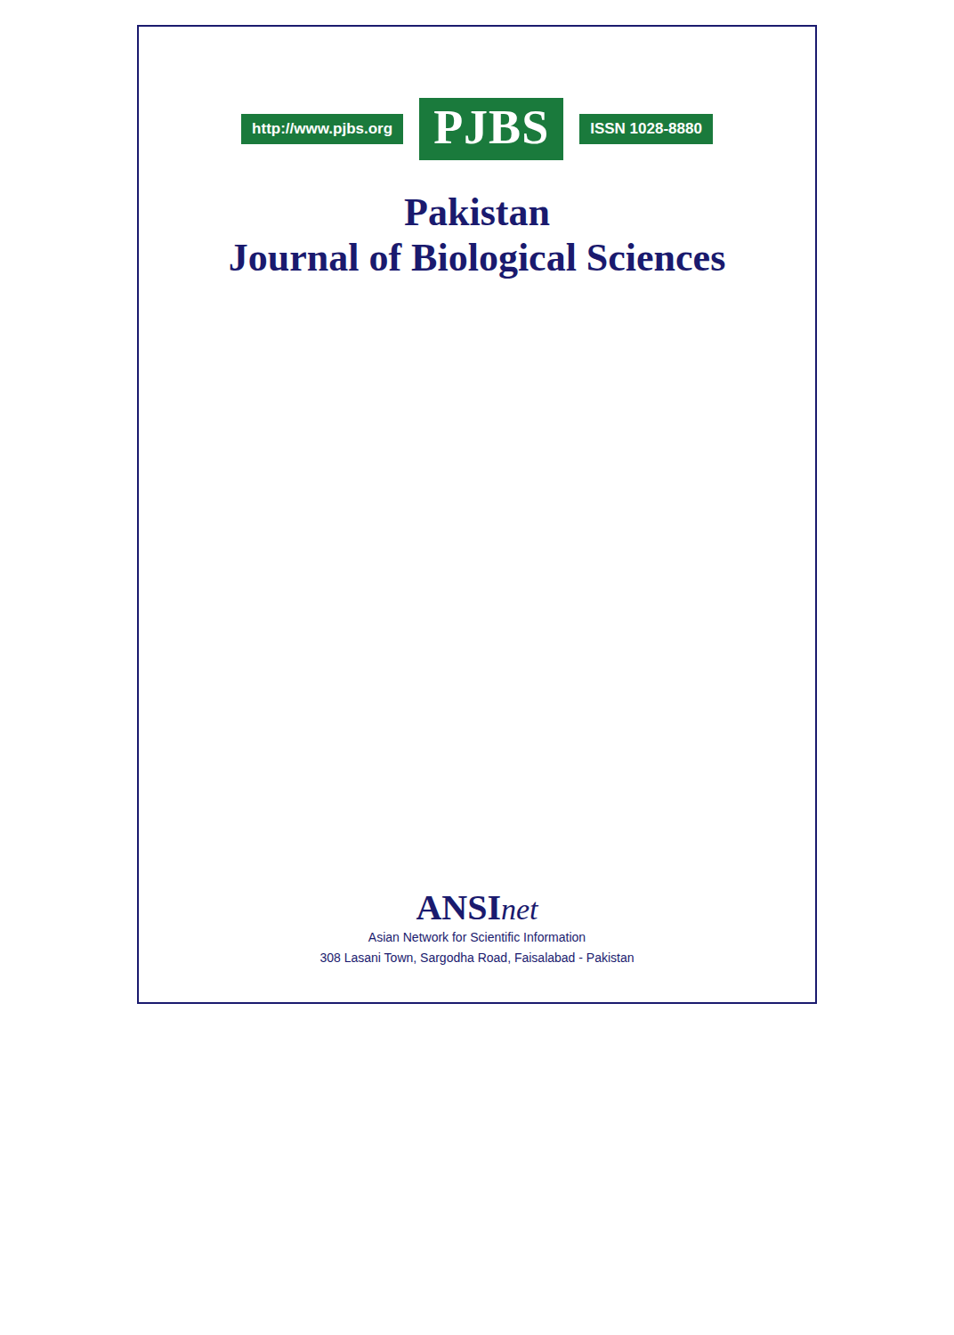http://www.pjbs.org PJBS ISSN 1028-8880
Pakistan
Journal of Biological Sciences
ANSInet
Asian Network for Scientific Information
308 Lasani Town, Sargodha Road, Faisalabad - Pakistan